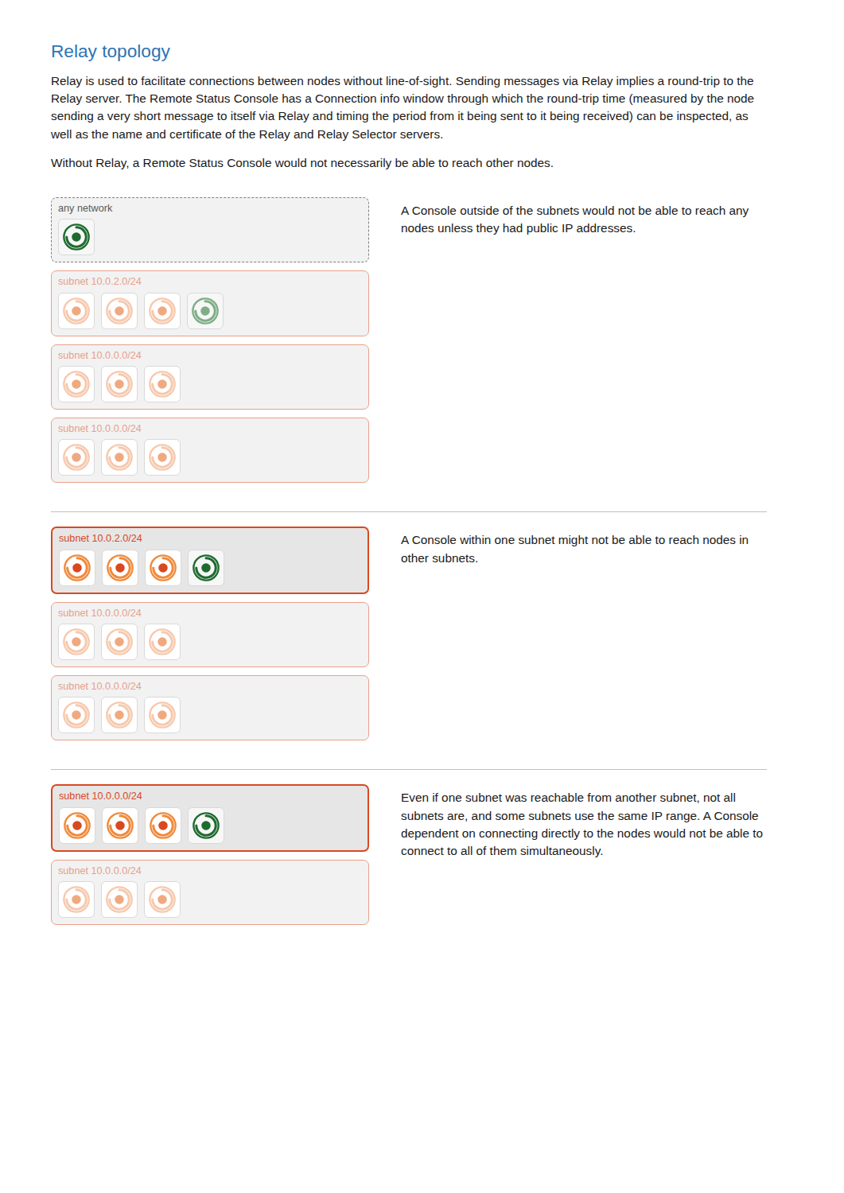Relay topology
Relay is used to facilitate connections between nodes without line-of-sight. Sending messages via Relay implies a round-trip to the Relay server. The Remote Status Console has a Connection info window through which the round-trip time (measured by the node sending a very short message to itself via Relay and timing the period from it being sent to it being received) can be inspected, as well as the name and certificate of the Relay and Relay Selector servers.
Without Relay, a Remote Status Console would not necessarily be able to reach other nodes.
any network
subnet 10.0.2.0/24
subnet 10.0.0.0/24
subnet 10.0.0.0/24
A Console outside of the subnets would not be able to reach any nodes unless they had public IP addresses.
subnet 10.0.2.0/24
subnet 10.0.0.0/24
subnet 10.0.0.0/24
A Console within one subnet might not be able to reach nodes in other subnets.
subnet 10.0.0.0/24
subnet 10.0.0.0/24
Even if one subnet was reachable from another subnet, not all subnets are, and some subnets use the same IP range. A Console dependent on connecting directly to the nodes would not be able to connect to all of them simultaneously.